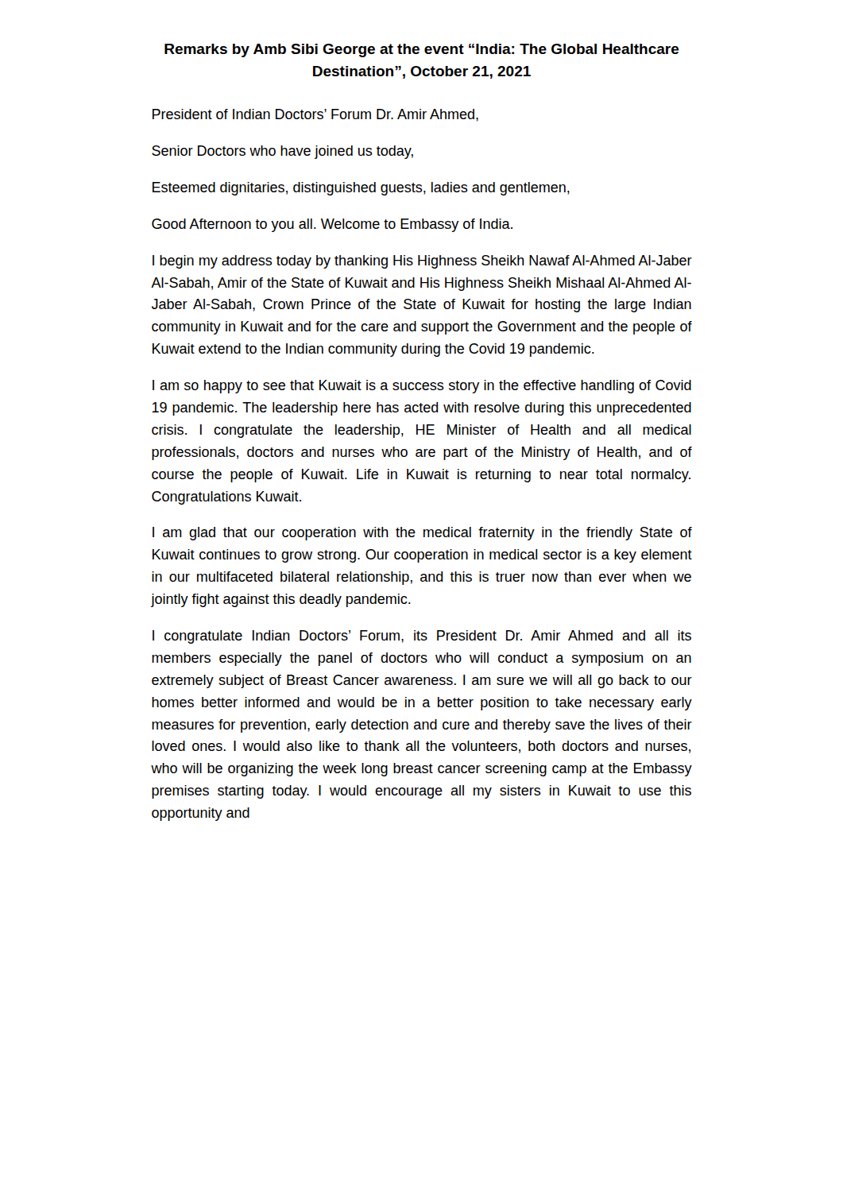Remarks by Amb Sibi George at the event “India: The Global Healthcare Destination”, October 21, 2021
President of Indian Doctors’ Forum Dr. Amir Ahmed,
Senior Doctors who have joined us today,
Esteemed dignitaries, distinguished guests, ladies and gentlemen,
Good Afternoon to you all. Welcome to Embassy of India.
I begin my address today by thanking His Highness Sheikh Nawaf Al-Ahmed Al-Jaber Al-Sabah, Amir of the State of Kuwait and His Highness Sheikh Mishaal Al-Ahmed Al-Jaber Al-Sabah, Crown Prince of the State of Kuwait for hosting the large Indian community in Kuwait and for the care and support the Government and the people of Kuwait extend to the Indian community during the Covid 19 pandemic.
I am so happy to see that Kuwait is a success story in the effective handling of Covid 19 pandemic. The leadership here has acted with resolve during this unprecedented crisis. I congratulate the leadership, HE Minister of Health and all medical professionals, doctors and nurses who are part of the Ministry of Health, and of course the people of Kuwait. Life in Kuwait is returning to near total normalcy. Congratulations Kuwait.
I am glad that our cooperation with the medical fraternity in the friendly State of Kuwait continues to grow strong. Our cooperation in medical sector is a key element in our multifaceted bilateral relationship, and this is truer now than ever when we jointly fight against this deadly pandemic.
I congratulate Indian Doctors’ Forum, its President Dr. Amir Ahmed and all its members especially the panel of doctors who will conduct a symposium on an extremely subject of Breast Cancer awareness. I am sure we will all go back to our homes better informed and would be in a better position to take necessary early measures for prevention, early detection and cure and thereby save the lives of their loved ones. I would also like to thank all the volunteers, both doctors and nurses, who will be organizing the week long breast cancer screening camp at the Embassy premises starting today. I would encourage all my sisters in Kuwait to use this opportunity and